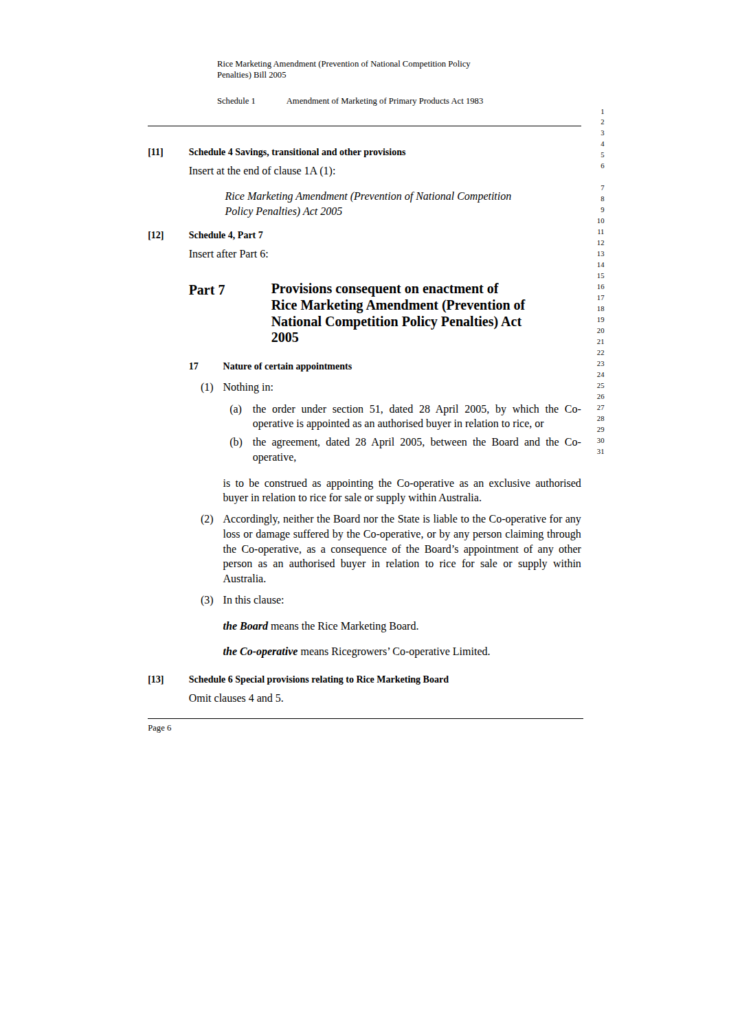Rice Marketing Amendment (Prevention of National Competition Policy
Penalties) Bill 2005
Schedule 1 Amendment of Marketing of Primary Products Act 1983
1
2
3
4
5
6
7
8
9
10
11
12
13
14
15
16
17
18
19
20
21
22
23
24
25
26
27
28
29
30
31
[11] Schedule 4 Savings, transitional and other provisions
Insert at the end of clause 1A (1):
Rice Marketing Amendment (Prevention of National Competition
Policy Penalties) Act 2005
[12] Schedule 4, Part 7
Insert after Part 6:
Part 7
Provisions consequent on enactment of
Rice Marketing Amendment (Prevention of
National Competition Policy Penalties) Act
2005
17 Nature of certain appointments
(1)
Nothing in:
(a)
the order under section 51, dated 28 April 2005, by which the Co-operative is appointed as an authorised buyer in relation to rice, or
(b)
the agreement, dated 28 April 2005, between the Board and the Co-operative,
is to be construed as appointing the Co-operative as an exclusive authorised buyer in relation to rice for sale or supply within Australia.
(2)
Accordingly, neither the Board nor the State is liable to the Co-operative for any loss or damage suffered by the Co-operative, or by any person claiming through the Co-operative, as a consequence of the Board’s appointment of any other person as an authorised buyer in relation to rice for sale or supply within Australia.
(3)
In this clause:
the Board means the Rice Marketing Board.
the Co-operative means Ricegrowers’ Co-operative Limited.
[13] Schedule 6 Special provisions relating to Rice Marketing Board
Omit clauses 4 and 5.
Page 6